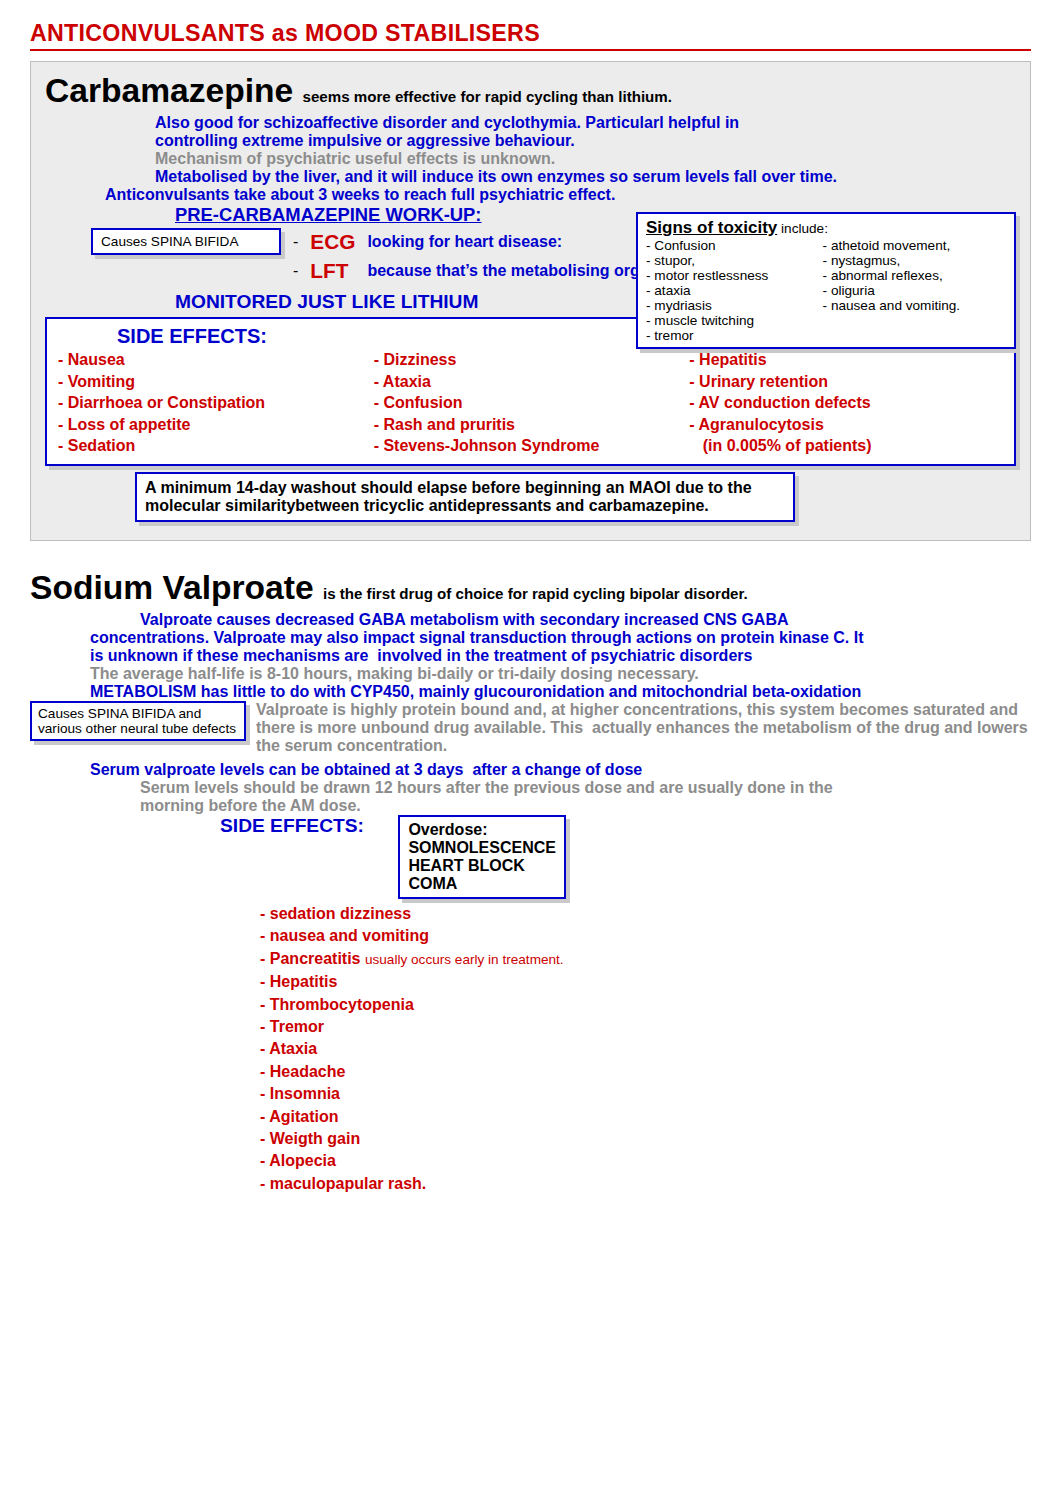ANTICONVULSANTS as MOOD STABILISERS
Signs of toxicity
include:
Confusion
stupor,
motor restlessness
ataxia
mydriasis
muscle twitching
tremor
athetoid movement,
nystagmus,
abnormal reflexes,
oliguria
nausea and vomiting.
Carbamazepine seems more effective for rapid cycling than lithium.
Also good for schizoaffective disorder and cyclothymia. Particularl helpful in
controlling extreme impulsive or aggressive behaviour.
Mechanism of psychiatric useful effects is unknown.
Metabolised by the liver, and it will induce its own enzymes so serum levels fall over time.
Anticonvulsants take about 3 weeks to reach full psychiatric effect.
PRE-CARBAMAZEPINE WORK-UP:
| Causes SPINA BIFIDA | - | ECG | looking for heart disease: |
| | - | LFT | because that’s the metabolising organ |
MONITORED JUST LIKE LITHIUM
SIDE EFFECTS:
| Nausea Vomiting Diarrhoea or Constipation Loss of appetite Sedation | Dizziness Ataxia Confusion Rash and pruritis Stevens-Johnson Syndrome | Hepatitis Urinary retention AV conduction defects Agranulocytosis (in 0.005% of patients) |
A minimum 14-day washout should elapse before beginning an MAOI due to the molecular similaritybetween tricyclic antidepressants and carbamazepine.
Sodium Valproate is the first drug of choice for rapid cycling bipolar disorder.
Valproate causes decreased GABA metabolism with secondary increased CNS GABA
concentrations. Valproate may also impact signal transduction through actions on protein kinase C. It
is unknown if these mechanisms are involved in the treatment of psychiatric disorders
The average half-life is 8-10 hours, making bi-daily or tri-daily dosing necessary.
METABOLISM has little to do with CYP450, mainly glucouronidation and mitochondrial beta-oxidation
Causes SPINA BIFIDA and various other neural tube defects
Valproate is highly protein bound and, at higher concentrations, this system becomes saturated and there is more unbound drug available. This actually enhances the metabolism of the drug and lowers the serum concentration.
Serum valproate levels can be obtained at 3 days after a change of dose
Serum levels should be drawn 12 hours after the previous dose and are usually done in the
morning before the AM dose.
SIDE EFFECTS: Overdose:
SOMNOLESCENCE
HEART BLOCK
COMA
sedation dizziness
nausea and vomiting
Pancreatitis usually occurs early in treatment.
Hepatitis
Thrombocytopenia
Tremor
Ataxia
Headache
Insomnia
Agitation
Weigth gain
Alopecia
maculopapular rash.